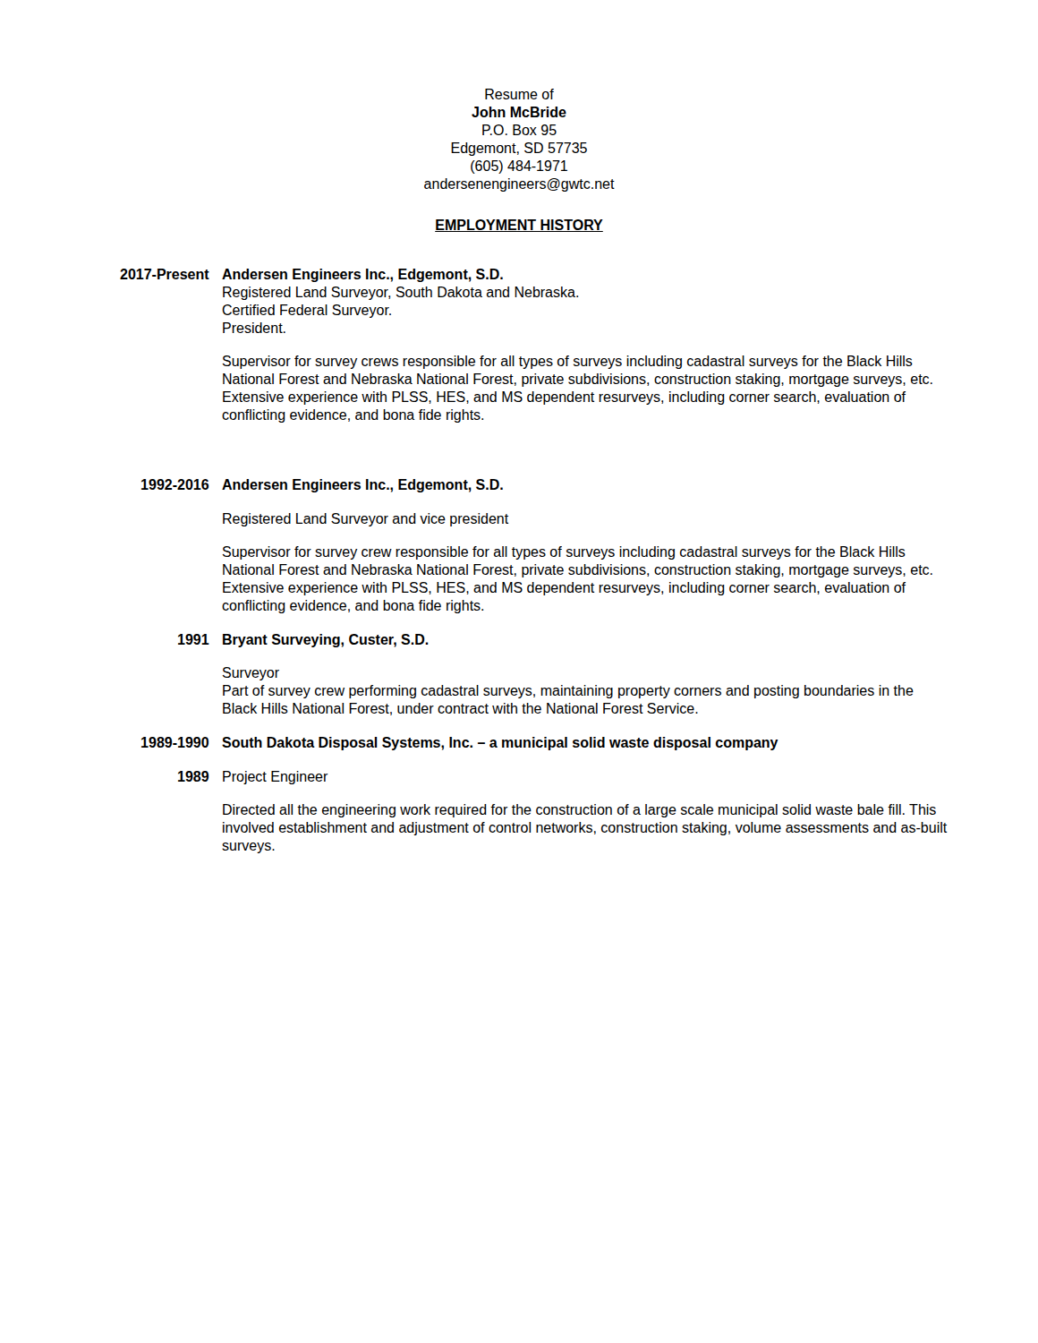Resume of
John McBride
P.O. Box 95
Edgemont, SD 57735
(605) 484-1971
andersenengineers@gwtc.net
EMPLOYMENT HISTORY
2017-Present
Andersen Engineers Inc., Edgemont, S.D.
Registered Land Surveyor, South Dakota and Nebraska.
Certified Federal Surveyor.
President.
Supervisor for survey crews responsible for all types of surveys including cadastral surveys for the Black Hills National Forest and Nebraska National Forest, private subdivisions, construction staking, mortgage surveys, etc. Extensive experience with PLSS, HES, and MS dependent resurveys, including corner search, evaluation of conflicting evidence, and bona fide rights.
1992-2016
Andersen Engineers Inc., Edgemont, S.D.
Registered Land Surveyor and vice president
Supervisor for survey crew responsible for all types of surveys including cadastral surveys for the Black Hills National Forest and Nebraska National Forest, private subdivisions, construction staking, mortgage surveys, etc. Extensive experience with PLSS, HES, and MS dependent resurveys, including corner search, evaluation of conflicting evidence, and bona fide rights.
1991
Bryant Surveying, Custer, S.D.
Surveyor
Part of survey crew performing cadastral surveys, maintaining property corners and posting boundaries in the Black Hills National Forest, under contract with the National Forest Service.
1989-1990
South Dakota Disposal Systems, Inc. – a municipal solid waste disposal company
1989
Project Engineer
Directed all the engineering work required for the construction of a large scale municipal solid waste bale fill. This involved establishment and adjustment of control networks, construction staking, volume assessments and as-built surveys.